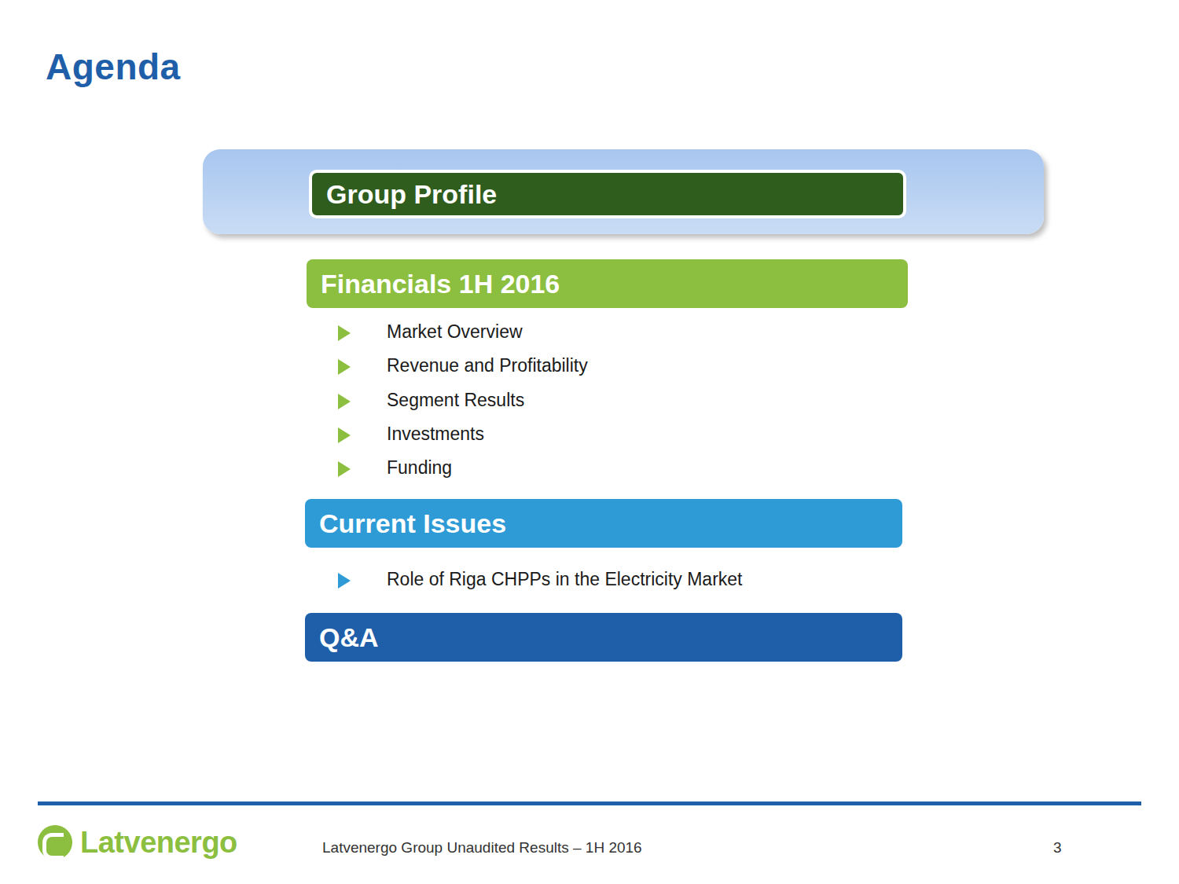Agenda
Group Profile
Financials 1H 2016
Market Overview
Revenue and Profitability
Segment Results
Investments
Funding
Current Issues
Role of Riga CHPPs in the Electricity Market
Q&A
Latvenergo
Latvenergo Group Unaudited Results – 1H 2016
3